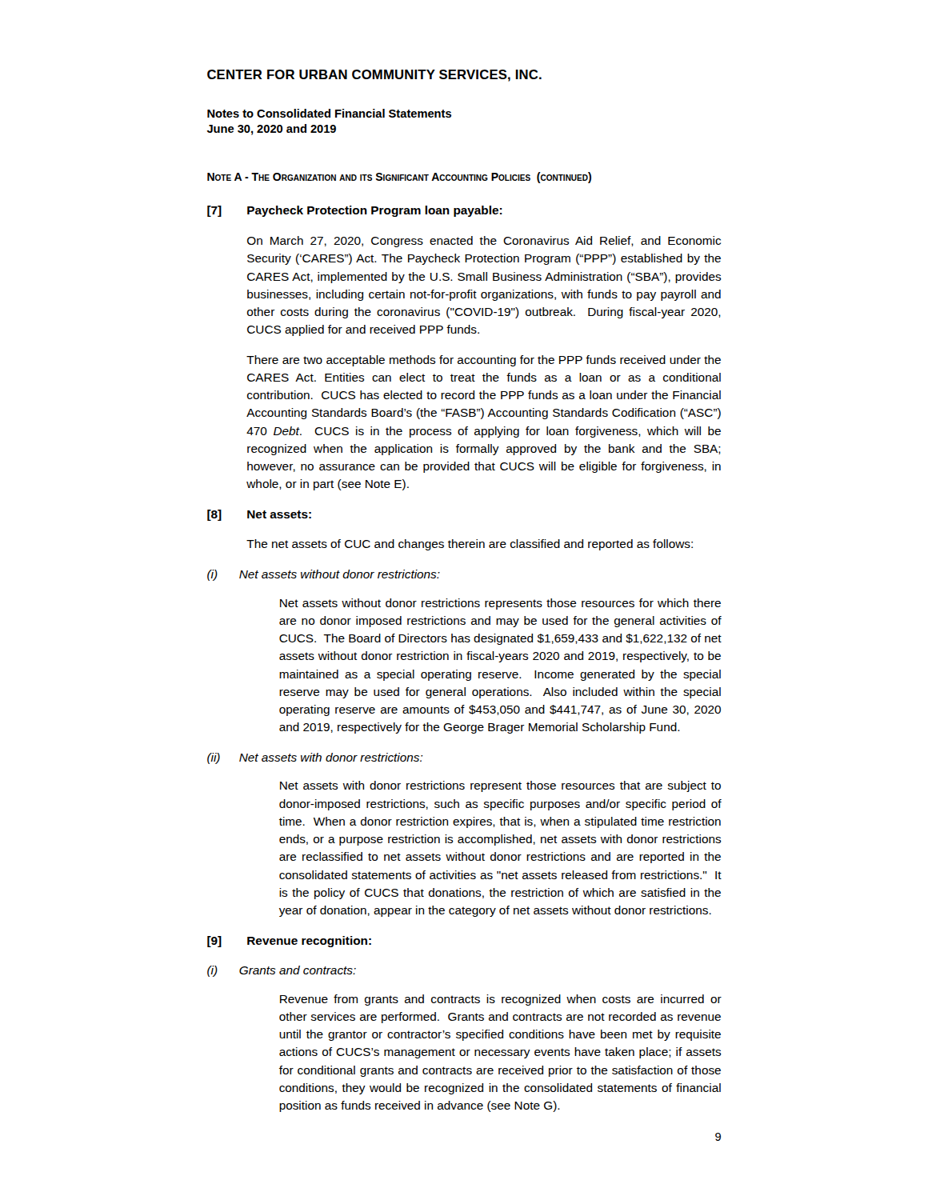CENTER FOR URBAN COMMUNITY SERVICES, INC.
Notes to Consolidated Financial Statements
June 30, 2020 and 2019
Note A - The Organization and its Significant Accounting Policies (continued)
[7]
Paycheck Protection Program loan payable:
On March 27, 2020, Congress enacted the Coronavirus Aid Relief, and Economic Security (‘CARES”) Act. The Paycheck Protection Program (“PPP”) established by the CARES Act, implemented by the U.S. Small Business Administration (“SBA”), provides businesses, including certain not-for-profit organizations, with funds to pay payroll and other costs during the coronavirus ("COVID-19") outbreak. During fiscal-year 2020, CUCS applied for and received PPP funds.
There are two acceptable methods for accounting for the PPP funds received under the CARES Act. Entities can elect to treat the funds as a loan or as a conditional contribution. CUCS has elected to record the PPP funds as a loan under the Financial Accounting Standards Board’s (the “FASB”) Accounting Standards Codification (“ASC”) 470 Debt. CUCS is in the process of applying for loan forgiveness, which will be recognized when the application is formally approved by the bank and the SBA; however, no assurance can be provided that CUCS will be eligible for forgiveness, in whole, or in part (see Note E).
[8]
Net assets:
The net assets of CUC and changes therein are classified and reported as follows:
(i)
Net assets without donor restrictions:
Net assets without donor restrictions represents those resources for which there are no donor imposed restrictions and may be used for the general activities of CUCS. The Board of Directors has designated $1,659,433 and $1,622,132 of net assets without donor restriction in fiscal-years 2020 and 2019, respectively, to be maintained as a special operating reserve. Income generated by the special reserve may be used for general operations. Also included within the special operating reserve are amounts of $453,050 and $441,747, as of June 30, 2020 and 2019, respectively for the George Brager Memorial Scholarship Fund.
(ii)
Net assets with donor restrictions:
Net assets with donor restrictions represent those resources that are subject to donor-imposed restrictions, such as specific purposes and/or specific period of time. When a donor restriction expires, that is, when a stipulated time restriction ends, or a purpose restriction is accomplished, net assets with donor restrictions are reclassified to net assets without donor restrictions and are reported in the consolidated statements of activities as "net assets released from restrictions." It is the policy of CUCS that donations, the restriction of which are satisfied in the year of donation, appear in the category of net assets without donor restrictions.
[9]
Revenue recognition:
(i)
Grants and contracts:
Revenue from grants and contracts is recognized when costs are incurred or other services are performed. Grants and contracts are not recorded as revenue until the grantor or contractor’s specified conditions have been met by requisite actions of CUCS’s management or necessary events have taken place; if assets for conditional grants and contracts are received prior to the satisfaction of those conditions, they would be recognized in the consolidated statements of financial position as funds received in advance (see Note G).
9